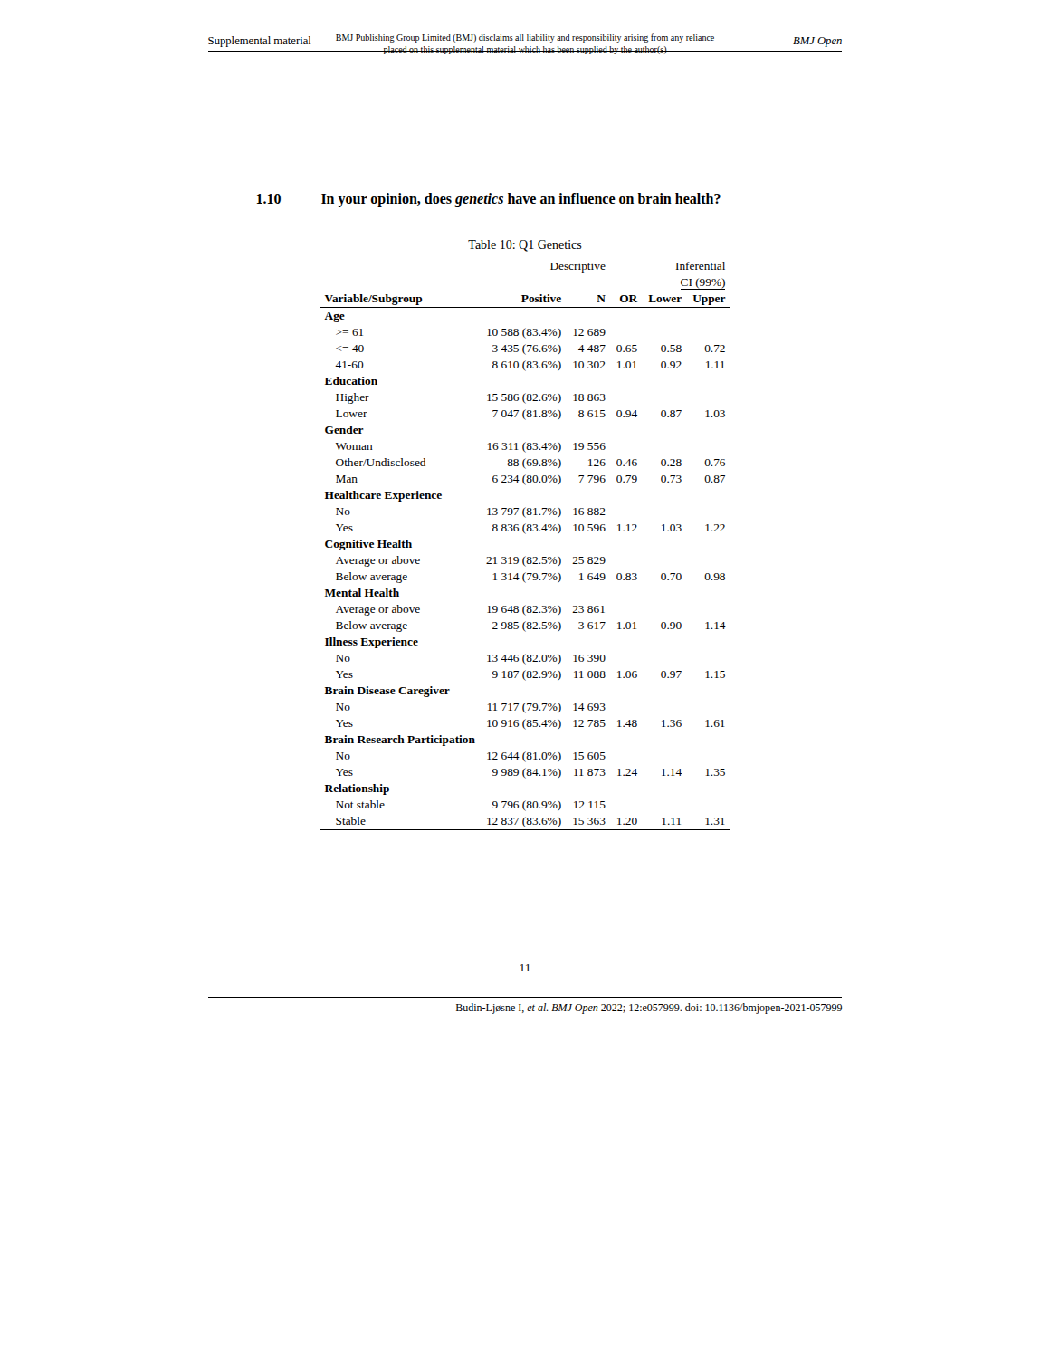BMJ Publishing Group Limited (BMJ) disclaims all liability and responsibility arising from any reliance
placed on this supplemental material which has been supplied by the author(s)
Supplemental material
BMJ Open
1.10 In your opinion, does genetics have an influence on brain health?
Table 10: Q1 Genetics
| | Descriptive | Inferential |
| --- | --- | --- |
| | | | | CI (99%) |
| Variable/Subgroup | Positive | N | OR | Lower | Upper |
| Age | | | | | |
| >= 61 | 10 588 (83.4%) | 12 689 | | | |
| <= 40 | 3 435 (76.6%) | 4 487 | 0.65 | 0.58 | 0.72 |
| 41-60 | 8 610 (83.6%) | 10 302 | 1.01 | 0.92 | 1.11 |
| Education | | | | | |
| Higher | 15 586 (82.6%) | 18 863 | | | |
| Lower | 7 047 (81.8%) | 8 615 | 0.94 | 0.87 | 1.03 |
| Gender | | | | | |
| Woman | 16 311 (83.4%) | 19 556 | | | |
| Other/Undisclosed | 88 (69.8%) | 126 | 0.46 | 0.28 | 0.76 |
| Man | 6 234 (80.0%) | 7 796 | 0.79 | 0.73 | 0.87 |
| Healthcare Experience | | | | | |
| No | 13 797 (81.7%) | 16 882 | | | |
| Yes | 8 836 (83.4%) | 10 596 | 1.12 | 1.03 | 1.22 |
| Cognitive Health | | | | | |
| Average or above | 21 319 (82.5%) | 25 829 | | | |
| Below average | 1 314 (79.7%) | 1 649 | 0.83 | 0.70 | 0.98 |
| Mental Health | | | | | |
| Average or above | 19 648 (82.3%) | 23 861 | | | |
| Below average | 2 985 (82.5%) | 3 617 | 1.01 | 0.90 | 1.14 |
| Illness Experience | | | | | |
| No | 13 446 (82.0%) | 16 390 | | | |
| Yes | 9 187 (82.9%) | 11 088 | 1.06 | 0.97 | 1.15 |
| Brain Disease Caregiver | | | | | |
| No | 11 717 (79.7%) | 14 693 | | | |
| Yes | 10 916 (85.4%) | 12 785 | 1.48 | 1.36 | 1.61 |
| Brain Research Participation | | | | | |
| No | 12 644 (81.0%) | 15 605 | | | |
| Yes | 9 989 (84.1%) | 11 873 | 1.24 | 1.14 | 1.35 |
| Relationship | | | | | |
| Not stable | 9 796 (80.9%) | 12 115 | | | |
| Stable | 12 837 (83.6%) | 15 363 | 1.20 | 1.11 | 1.31 |
11
Budin-Ljøsne I, et al. BMJ Open 2022; 12:e057999. doi: 10.1136/bmjopen-2021-057999